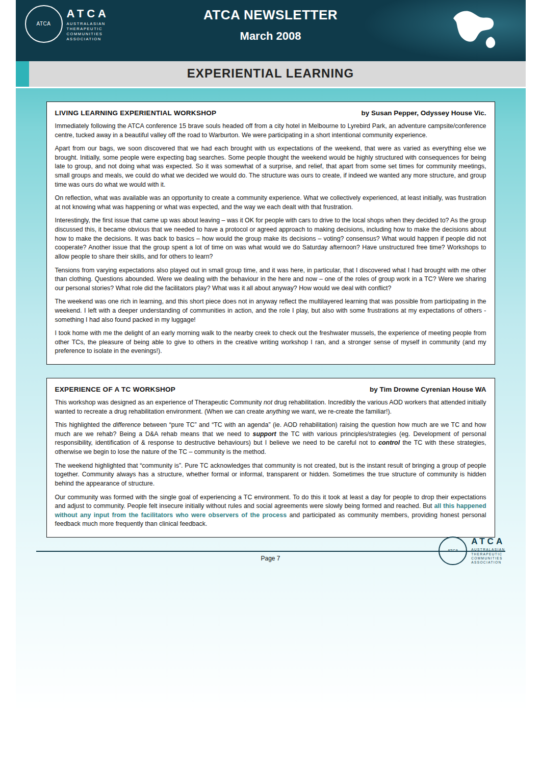ATCA
ATCA AUSTRALASIAN
THERAPEUTIC
COMMUNITIES
ASSOCIATION
ATCA NEWSLETTER
March 2008
EXPERIENTIAL LEARNING
LIVING LEARNING EXPERIENTIAL WORKSHOP by Susan Pepper, Odyssey House Vic.
Immediately following the ATCA conference 15 brave souls headed off from a city hotel in Melbourne to Lyrebird Park, an adventure campsite/conference centre, tucked away in a beautiful valley off the road to Warburton. We were participating in a short intentional community experience.
Apart from our bags, we soon discovered that we had each brought with us expectations of the weekend, that were as varied as everything else we brought. Initially, some people were expecting bag searches. Some people thought the weekend would be highly structured with consequences for being late to group, and not doing what was expected. So it was somewhat of a surprise, and relief, that apart from some set times for community meetings, small groups and meals, we could do what we decided we would do. The structure was ours to create, if indeed we wanted any more structure, and group time was ours do what we would with it.
On reflection, what was available was an opportunity to create a community experience. What we collectively experienced, at least initially, was frustration at not knowing what was happening or what was expected, and the way we each dealt with that frustration.
Interestingly, the first issue that came up was about leaving – was it OK for people with cars to drive to the local shops when they decided to? As the group discussed this, it became obvious that we needed to have a protocol or agreed approach to making decisions, including how to make the decisions about how to make the decisions. It was back to basics – how would the group make its decisions – voting? consensus? What would happen if people did not cooperate? Another issue that the group spent a lot of time on was what would we do Saturday afternoon? Have unstructured free time? Workshops to allow people to share their skills, and for others to learn?
Tensions from varying expectations also played out in small group time, and it was here, in particular, that I discovered what I had brought with me other than clothing. Questions abounded. Were we dealing with the behaviour in the here and now – one of the roles of group work in a TC? Were we sharing our personal stories? What role did the facilitators play? What was it all about anyway? How would we deal with conflict?
The weekend was one rich in learning, and this short piece does not in anyway reflect the multilayered learning that was possible from participating in the weekend. I left with a deeper understanding of communities in action, and the role I play, but also with some frustrations at my expectations of others - something I had also found packed in my luggage!
I took home with me the delight of an early morning walk to the nearby creek to check out the freshwater mussels, the experience of meeting people from other TCs, the pleasure of being able to give to others in the creative writing workshop I ran, and a stronger sense of myself in community (and my preference to isolate in the evenings!).
EXPERIENCE OF A TC WORKSHOP by Tim Drowne Cyrenian House WA
This workshop was designed as an experience of Therapeutic Community not drug rehabilitation. Incredibly the various AOD workers that attended initially wanted to recreate a drug rehabilitation environment. (When we can create anything we want, we re-create the familiar!).
This highlighted the difference between “pure TC” and “TC with an agenda” (ie. AOD rehabilitation) raising the question how much are we TC and how much are we rehab? Being a D&A rehab means that we need to support the TC with various principles/strategies (eg. Development of personal responsibility, identification of & response to destructive behaviours) but I believe we need to be careful not to control the TC with these strategies, otherwise we begin to lose the nature of the TC – community is the method.
The weekend highlighted that “community is”. Pure TC acknowledges that community is not created, but is the instant result of bringing a group of people together. Community always has a structure, whether formal or informal, transparent or hidden. Sometimes the true structure of community is hidden behind the appearance of structure.
Our community was formed with the single goal of experiencing a TC environment. To do this it took at least a day for people to drop their expectations and adjust to community. People felt insecure initially without rules and social agreements were slowly being formed and reached. But all this happened without any input from the facilitators who were observers of the process and participated as community members, providing honest personal feedback much more frequently than clinical feedback.
Page 7
ATCA
ATCA AUSTRALASIAN
THERAPEUTIC
COMMUNITIES
ASSOCIATION